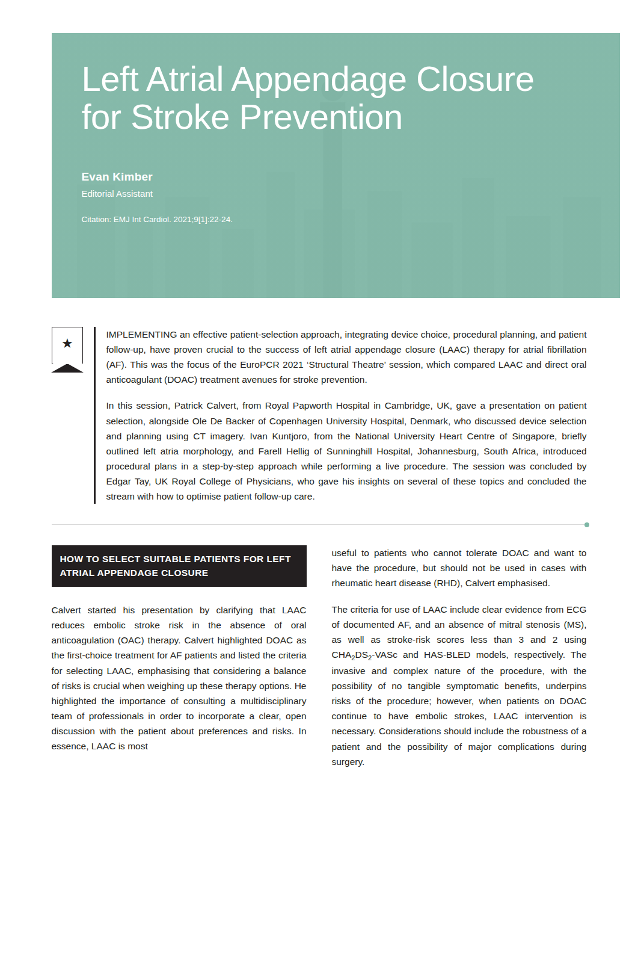Left Atrial Appendage Closure for Stroke Prevention
Evan Kimber
Editorial Assistant
Citation: EMJ Int Cardiol. 2021;9[1]:22-24.
★
IMPLEMENTING an effective patient-selection approach, integrating device choice, procedural planning, and patient follow-up, have proven crucial to the success of left atrial appendage closure (LAAC) therapy for atrial fibrillation (AF). This was the focus of the EuroPCR 2021 ‘Structural Theatre’ session, which compared LAAC and direct oral anticoagulant (DOAC) treatment avenues for stroke prevention.
In this session, Patrick Calvert, from Royal Papworth Hospital in Cambridge, UK, gave a presentation on patient selection, alongside Ole De Backer of Copenhagen University Hospital, Denmark, who discussed device selection and planning using CT imagery. Ivan Kuntjoro, from the National University Heart Centre of Singapore, briefly outlined left atria morphology, and Farell Hellig of Sunninghill Hospital, Johannesburg, South Africa, introduced procedural plans in a step-by-step approach while performing a live procedure. The session was concluded by Edgar Tay, UK Royal College of Physicians, who gave his insights on several of these topics and concluded the stream with how to optimise patient follow-up care.
How to select suitable patients for left atrial appendage closure
Calvert started his presentation by clarifying that LAAC reduces embolic stroke risk in the absence of oral anticoagulation (OAC) therapy. Calvert highlighted DOAC as the first-choice treatment for AF patients and listed the criteria for selecting LAAC, emphasising that considering a balance of risks is crucial when weighing up these therapy options. He highlighted the importance of consulting a multidisciplinary team of professionals in order to incorporate a clear, open discussion with the patient about preferences and risks. In essence, LAAC is most
useful to patients who cannot tolerate DOAC and want to have the procedure, but should not be used in cases with rheumatic heart disease (RHD), Calvert emphasised.
The criteria for use of LAAC include clear evidence from ECG of documented AF, and an absence of mitral stenosis (MS), as well as stroke-risk scores less than 3 and 2 using CHA2DS2-VASc and HAS-BLED models, respectively. The invasive and complex nature of the procedure, with the possibility of no tangible symptomatic benefits, underpins risks of the procedure; however, when patients on DOAC continue to have embolic strokes, LAAC intervention is necessary. Considerations should include the robustness of a patient and the possibility of major complications during surgery.
22
INTERVENTIONAL CARDIOLOGY • July 2021
EMJ